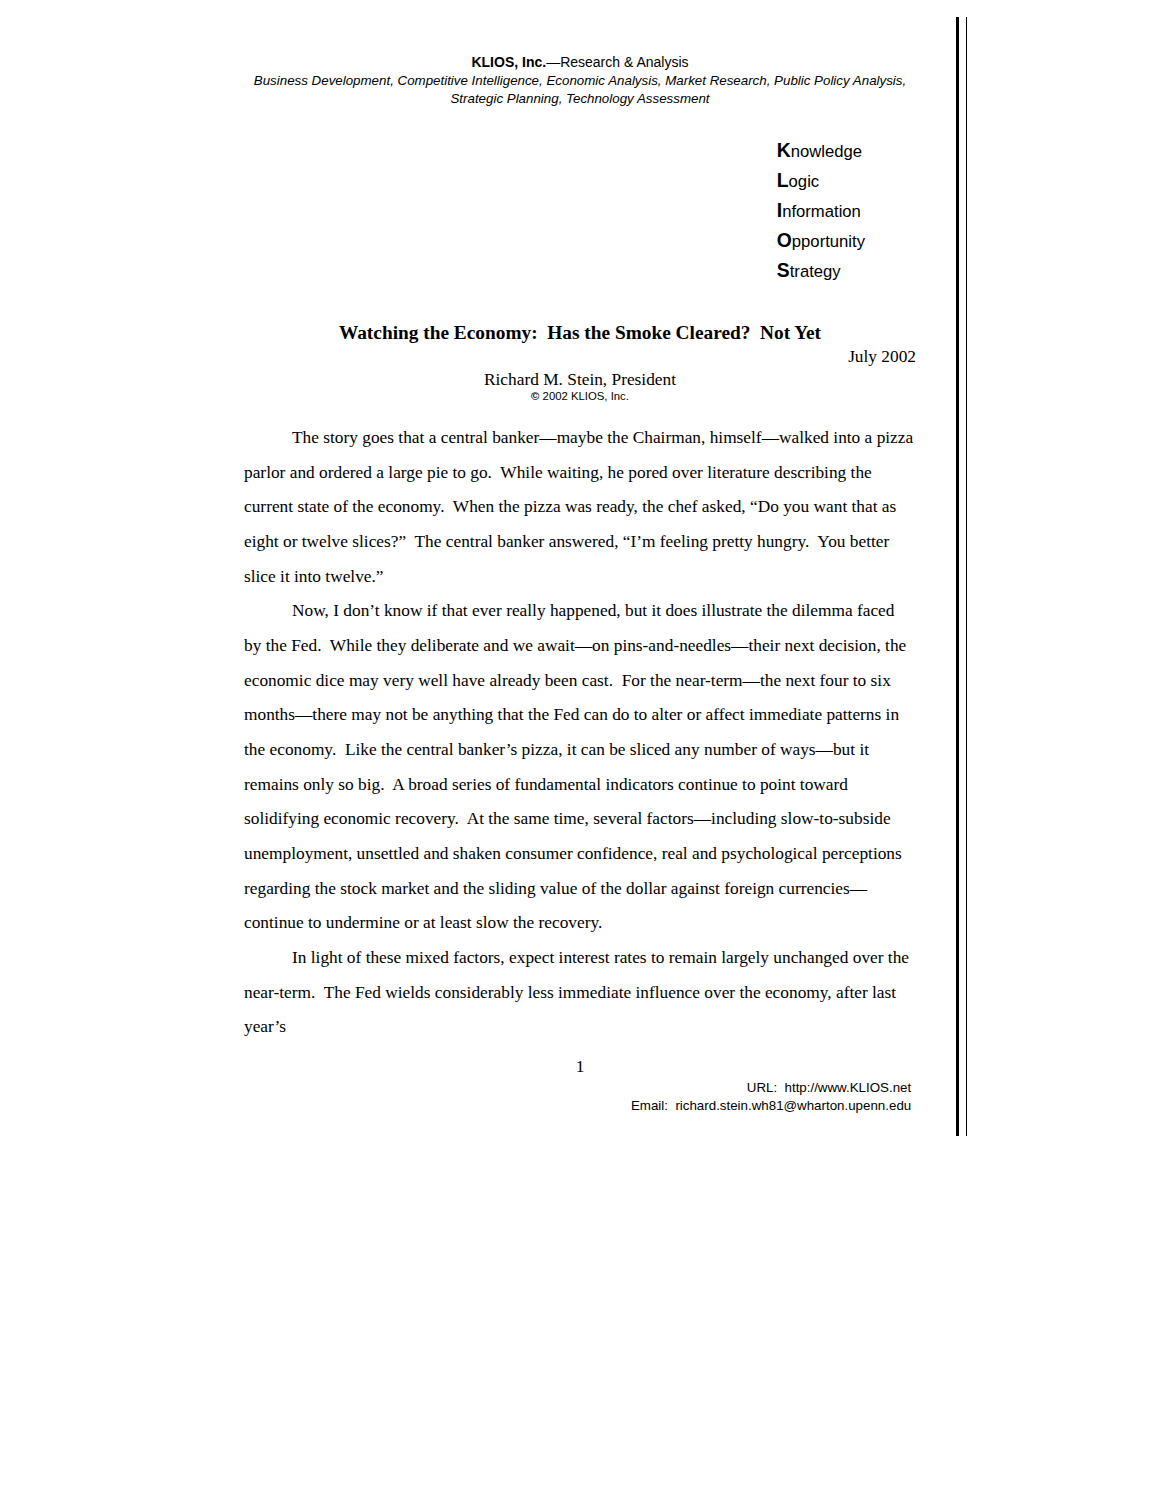KLIOS, Inc.—Research & Analysis
Business Development, Competitive Intelligence, Economic Analysis, Market Research, Public Policy Analysis,
Strategic Planning, Technology Assessment
Knowledge
Logic
Information
Opportunity
Strategy
Watching the Economy: Has the Smoke Cleared? Not Yet
July 2002
Richard M. Stein, President
© 2002 KLIOS, Inc.
The story goes that a central banker—maybe the Chairman, himself—walked into a pizza parlor and ordered a large pie to go. While waiting, he pored over literature describing the current state of the economy. When the pizza was ready, the chef asked, “Do you want that as eight or twelve slices?” The central banker answered, “I’m feeling pretty hungry. You better slice it into twelve.”
Now, I don’t know if that ever really happened, but it does illustrate the dilemma faced by the Fed. While they deliberate and we await—on pins-and-needles—their next decision, the economic dice may very well have already been cast. For the near-term—the next four to six months—there may not be anything that the Fed can do to alter or affect immediate patterns in the economy. Like the central banker’s pizza, it can be sliced any number of ways—but it remains only so big. A broad series of fundamental indicators continue to point toward solidifying economic recovery. At the same time, several factors—including slow-to-subside unemployment, unsettled and shaken consumer confidence, real and psychological perceptions regarding the stock market and the sliding value of the dollar against foreign currencies—continue to undermine or at least slow the recovery.
In light of these mixed factors, expect interest rates to remain largely unchanged over the near-term. The Fed wields considerably less immediate influence over the economy, after last year’s
1
URL: http://www.KLIOS.net
Email: richard.stein.wh81@wharton.upenn.edu